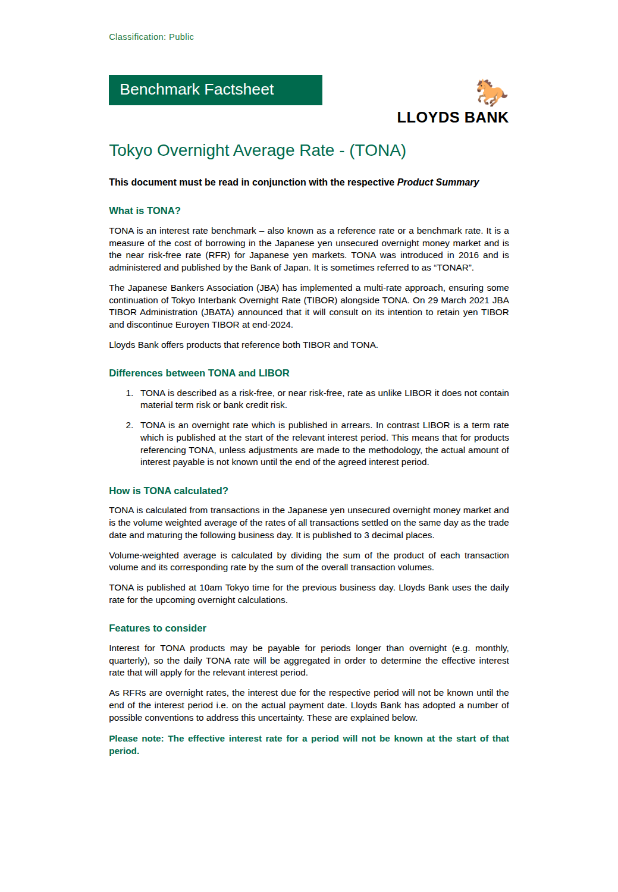Classification: Public
Benchmark Factsheet
🐎 LLOYDS BANK
Tokyo Overnight Average Rate - (TONA)
This document must be read in conjunction with the respective Product Summary
What is TONA?
TONA is an interest rate benchmark – also known as a reference rate or a benchmark rate. It is a measure of the cost of borrowing in the Japanese yen unsecured overnight money market and is the near risk-free rate (RFR) for Japanese yen markets. TONA was introduced in 2016 and is administered and published by the Bank of Japan. It is sometimes referred to as “TONAR”.
The Japanese Bankers Association (JBA) has implemented a multi-rate approach, ensuring some continuation of Tokyo Interbank Overnight Rate (TIBOR) alongside TONA. On 29 March 2021 JBA TIBOR Administration (JBATA) announced that it will consult on its intention to retain yen TIBOR and discontinue Euroyen TIBOR at end-2024.
Lloyds Bank offers products that reference both TIBOR and TONA.
Differences between TONA and LIBOR
TONA is described as a risk-free, or near risk-free, rate as unlike LIBOR it does not contain material term risk or bank credit risk.
TONA is an overnight rate which is published in arrears. In contrast LIBOR is a term rate which is published at the start of the relevant interest period. This means that for products referencing TONA, unless adjustments are made to the methodology, the actual amount of interest payable is not known until the end of the agreed interest period.
How is TONA calculated?
TONA is calculated from transactions in the Japanese yen unsecured overnight money market and is the volume weighted average of the rates of all transactions settled on the same day as the trade date and maturing the following business day. It is published to 3 decimal places.
Volume-weighted average is calculated by dividing the sum of the product of each transaction volume and its corresponding rate by the sum of the overall transaction volumes.
TONA is published at 10am Tokyo time for the previous business day. Lloyds Bank uses the daily rate for the upcoming overnight calculations.
Features to consider
Interest for TONA products may be payable for periods longer than overnight (e.g. monthly, quarterly), so the daily TONA rate will be aggregated in order to determine the effective interest rate that will apply for the relevant interest period.
As RFRs are overnight rates, the interest due for the respective period will not be known until the end of the interest period i.e. on the actual payment date. Lloyds Bank has adopted a number of possible conventions to address this uncertainty. These are explained below.
Please note: The effective interest rate for a period will not be known at the start of that period.